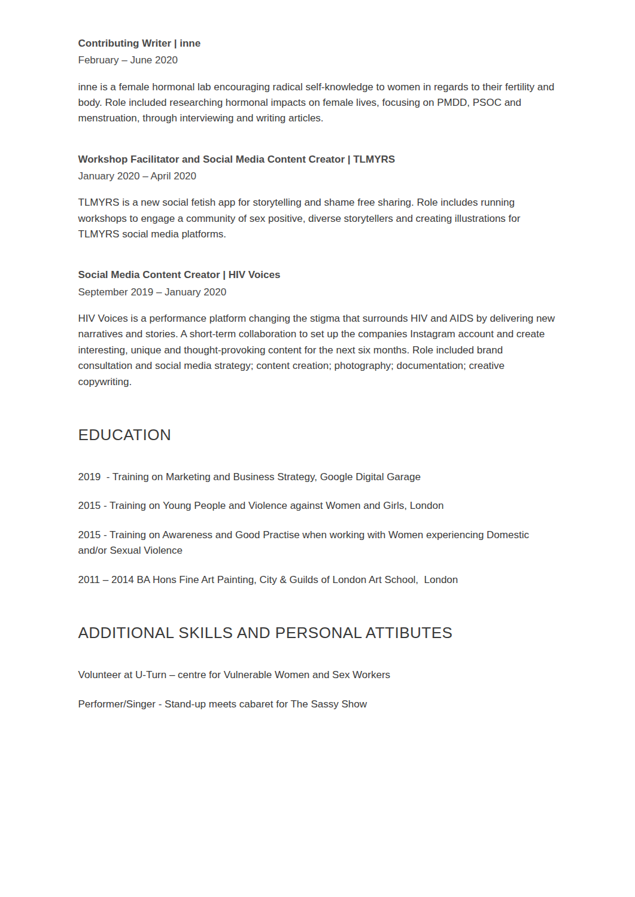Contributing Writer | inne
February – June 2020
inne is a female hormonal lab encouraging radical self-knowledge to women in regards to their fertility and body. Role included researching hormonal impacts on female lives, focusing on PMDD, PSOC and menstruation, through interviewing and writing articles.
Workshop Facilitator and Social Media Content Creator | TLMYRS
January 2020 – April 2020
TLMYRS is a new social fetish app for storytelling and shame free sharing. Role includes running workshops to engage a community of sex positive, diverse storytellers and creating illustrations for TLMYRS social media platforms.
Social Media Content Creator | HIV Voices
September 2019 – January 2020
HIV Voices is a performance platform changing the stigma that surrounds HIV and AIDS by delivering new narratives and stories. A short-term collaboration to set up the companies Instagram account and create interesting, unique and thought-provoking content for the next six months. Role included brand consultation and social media strategy; content creation; photography; documentation; creative copywriting.
EDUCATION
2019 - Training on Marketing and Business Strategy, Google Digital Garage
2015 - Training on Young People and Violence against Women and Girls, London
2015 - Training on Awareness and Good Practise when working with Women experiencing Domestic and/or Sexual Violence
2011 – 2014 BA Hons Fine Art Painting, City & Guilds of London Art School, London
ADDITIONAL SKILLS AND PERSONAL ATTIBUTES
Volunteer at U-Turn – centre for Vulnerable Women and Sex Workers
Performer/Singer - Stand-up meets cabaret for The Sassy Show